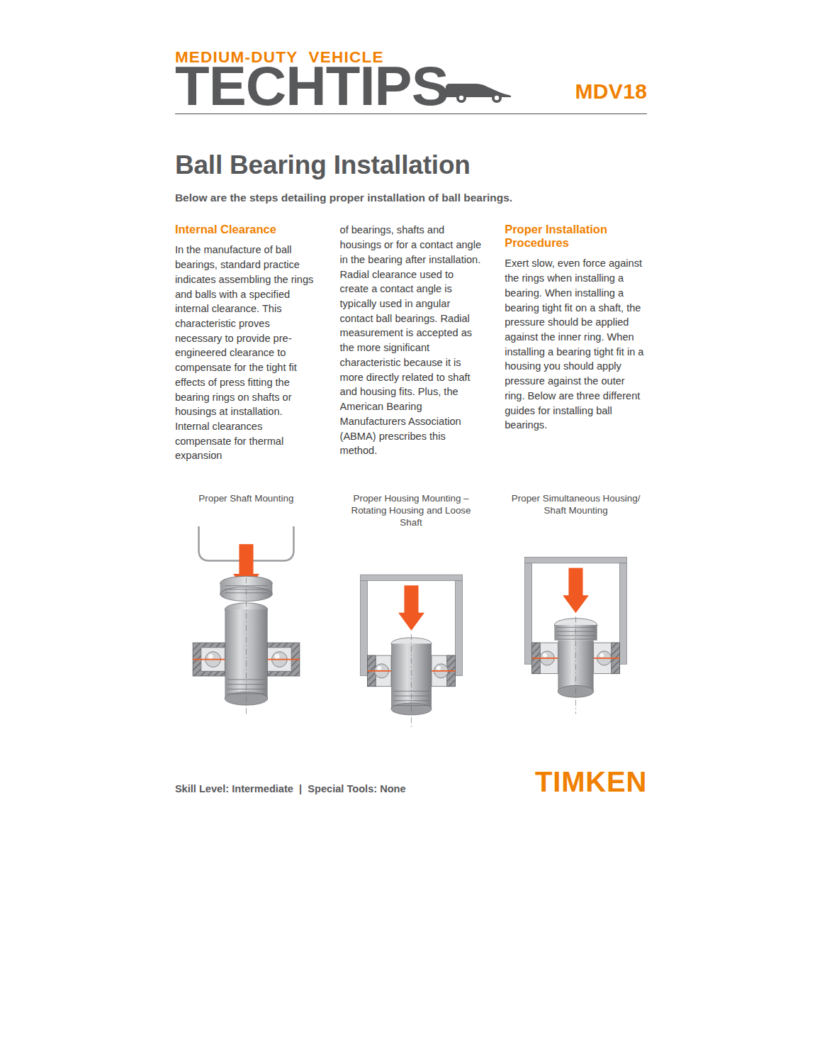MEDIUM-DUTY VEHICLE
TECHTIPS
MDV18
Ball Bearing Installation
Below are the steps detailing proper installation of ball bearings.
Internal Clearance
In the manufacture of ball bearings, standard practice indicates assembling the rings and balls with a specified internal clearance. This characteristic proves necessary to provide pre-engineered clearance to compensate for the tight fit effects of press fitting the bearing rings on shafts or housings at installation. Internal clearances compensate for thermal expansion
of bearings, shafts and housings or for a contact angle in the bearing after installation. Radial clearance used to create a contact angle is typically used in angular contact ball bearings. Radial measurement is accepted as the more significant characteristic because it is more directly related to shaft and housing fits. Plus, the American Bearing Manufacturers Association (ABMA) prescribes this method.
Proper Installation Procedures
Exert slow, even force against the rings when installing a bearing. When installing a bearing tight fit on a shaft, the pressure should be applied against the inner ring. When installing a bearing tight fit in a housing you should apply pressure against the outer ring. Below are three different guides for installing ball bearings.
Proper Shaft Mounting
Proper Housing Mounting –
Rotating Housing and Loose Shaft
Proper Simultaneous Housing/
Shaft Mounting
Skill Level: Intermediate | Special Tools: None
TIMKEN